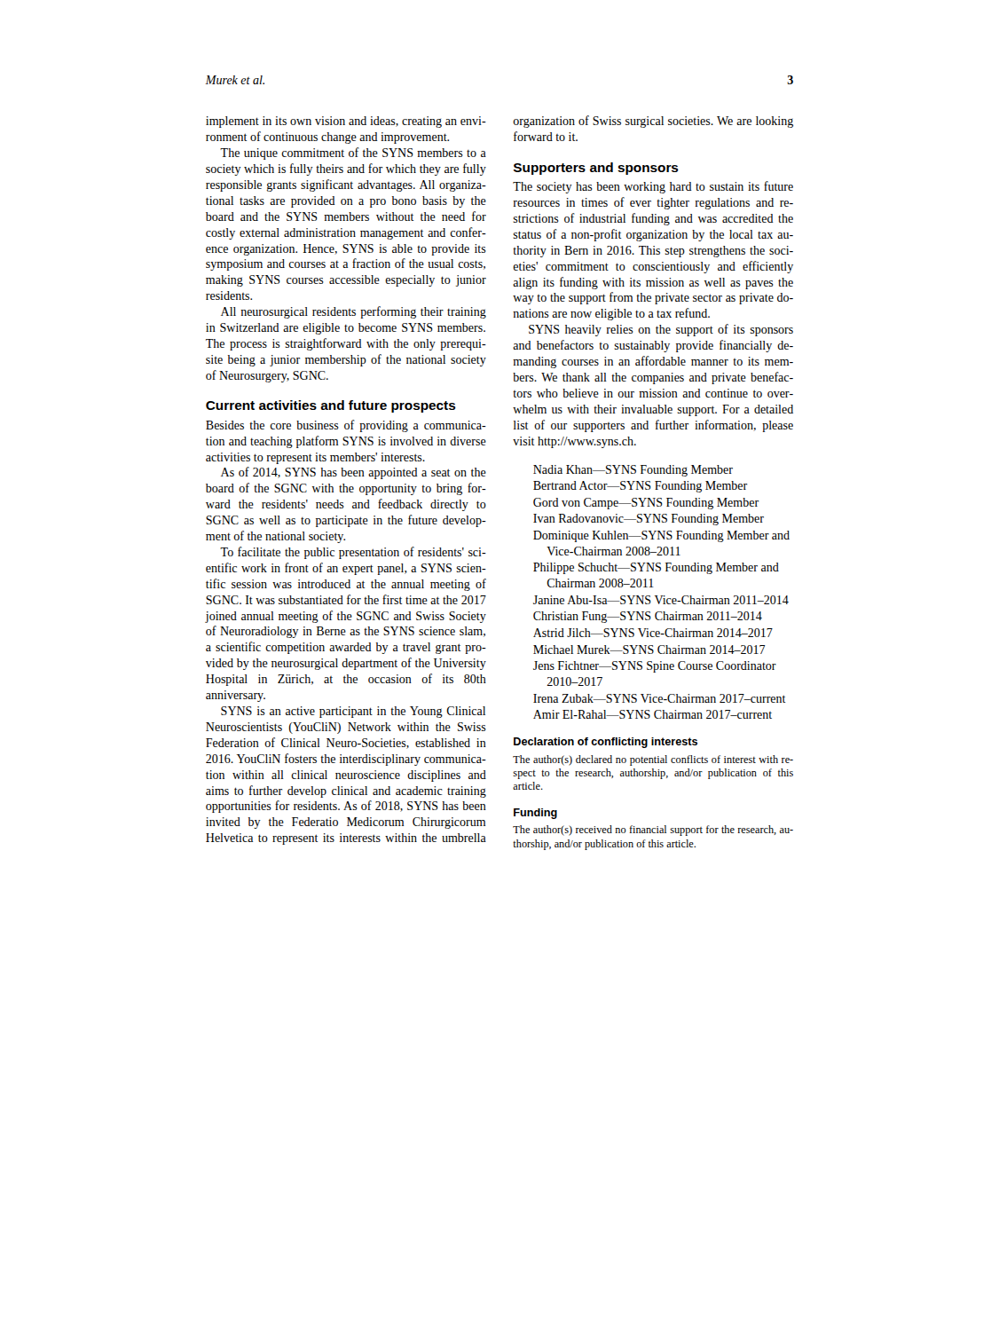Murek et al. 3
implement in its own vision and ideas, creating an environment of continuous change and improvement.
The unique commitment of the SYNS members to a society which is fully theirs and for which they are fully responsible grants significant advantages. All organizational tasks are provided on a pro bono basis by the board and the SYNS members without the need for costly external administration management and conference organization. Hence, SYNS is able to provide its symposium and courses at a fraction of the usual costs, making SYNS courses accessible especially to junior residents.
All neurosurgical residents performing their training in Switzerland are eligible to become SYNS members. The process is straightforward with the only prerequisite being a junior membership of the national society of Neurosurgery, SGNC.
Current activities and future prospects
Besides the core business of providing a communication and teaching platform SYNS is involved in diverse activities to represent its members' interests.
As of 2014, SYNS has been appointed a seat on the board of the SGNC with the opportunity to bring forward the residents' needs and feedback directly to SGNC as well as to participate in the future development of the national society.
To facilitate the public presentation of residents' scientific work in front of an expert panel, a SYNS scientific session was introduced at the annual meeting of SGNC. It was substantiated for the first time at the 2017 joined annual meeting of the SGNC and Swiss Society of Neuroradiology in Berne as the SYNS science slam, a scientific competition awarded by a travel grant provided by the neurosurgical department of the University Hospital in Zürich, at the occasion of its 80th anniversary.
SYNS is an active participant in the Young Clinical Neuroscientists (YouCliN) Network within the Swiss Federation of Clinical Neuro-Societies, established in 2016. YouCliN fosters the interdisciplinary communication within all clinical neuroscience disciplines and aims to further develop clinical and academic training opportunities for residents. As of 2018, SYNS has been invited by the Federatio Medicorum Chirurgicorum Helvetica to represent its interests within the umbrella organization of Swiss surgical societies. We are looking forward to it.
Supporters and sponsors
The society has been working hard to sustain its future resources in times of ever tighter regulations and restrictions of industrial funding and was accredited the status of a non-profit organization by the local tax authority in Bern in 2016. This step strengthens the societies' commitment to conscientiously and efficiently align its funding with its mission as well as paves the way to the support from the private sector as private donations are now eligible to a tax refund.
SYNS heavily relies on the support of its sponsors and benefactors to sustainably provide financially demanding courses in an affordable manner to its members. We thank all the companies and private benefactors who believe in our mission and continue to overwhelm us with their invaluable support. For a detailed list of our supporters and further information, please visit http://www.syns.ch.
Nadia Khan—SYNS Founding Member
Bertrand Actor—SYNS Founding Member
Gord von Campe—SYNS Founding Member
Ivan Radovanovic—SYNS Founding Member
Dominique Kuhlen—SYNS Founding Member and Vice-Chairman 2008–2011
Philippe Schucht—SYNS Founding Member and Chairman 2008–2011
Janine Abu-Isa—SYNS Vice-Chairman 2011–2014
Christian Fung—SYNS Chairman 2011–2014
Astrid Jilch—SYNS Vice-Chairman 2014–2017
Michael Murek—SYNS Chairman 2014–2017
Jens Fichtner—SYNS Spine Course Coordinator 2010–2017
Irena Zubak—SYNS Vice-Chairman 2017–current
Amir El-Rahal—SYNS Chairman 2017–current
Declaration of conflicting interests
The author(s) declared no potential conflicts of interest with respect to the research, authorship, and/or publication of this article.
Funding
The author(s) received no financial support for the research, authorship, and/or publication of this article.